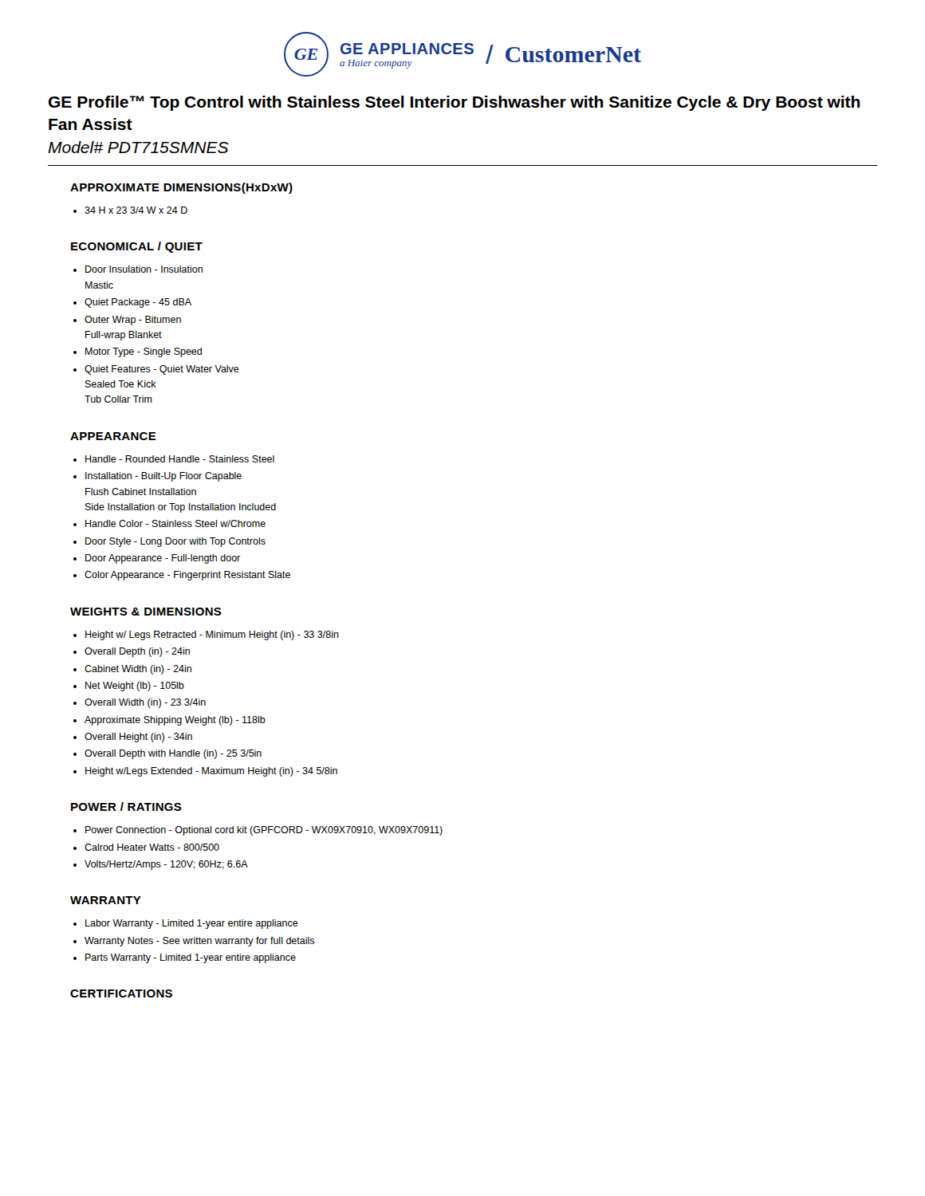GE
GE APPLIANCES
a Haier company
/
CustomerNet
GE Profile™ Top Control with Stainless Steel Interior Dishwasher with Sanitize Cycle & Dry Boost with Fan Assist Model# PDT715SMNES
APPROXIMATE DIMENSIONS(HxDxW)
34 H x 23 3/4 W x 24 D
ECONOMICAL / QUIET
Door Insulation - InsulationMastic
Quiet Package - 45 dBA
Outer Wrap - BitumenFull-wrap Blanket
Motor Type - Single Speed
Quiet Features - Quiet Water ValveSealed Toe Kick Tub Collar Trim
APPEARANCE
Handle - Rounded Handle - Stainless Steel
Installation - Built-Up Floor CapableFlush Cabinet Installation Side Installation or Top Installation Included
Handle Color - Stainless Steel w/Chrome
Door Style - Long Door with Top Controls
Door Appearance - Full-length door
Color Appearance - Fingerprint Resistant Slate
WEIGHTS & DIMENSIONS
Height w/ Legs Retracted - Minimum Height (in) - 33 3/8in
Overall Depth (in) - 24in
Cabinet Width (in) - 24in
Net Weight (lb) - 105lb
Overall Width (in) - 23 3/4in
Approximate Shipping Weight (lb) - 118lb
Overall Height (in) - 34in
Overall Depth with Handle (in) - 25 3/5in
Height w/Legs Extended - Maximum Height (in) - 34 5/8in
POWER / RATINGS
Power Connection - Optional cord kit (GPFCORD - WX09X70910, WX09X70911)
Calrod Heater Watts - 800/500
Volts/Hertz/Amps - 120V; 60Hz; 6.6A
WARRANTY
Labor Warranty - Limited 1-year entire appliance
Warranty Notes - See written warranty for full details
Parts Warranty - Limited 1-year entire appliance
CERTIFICATIONS